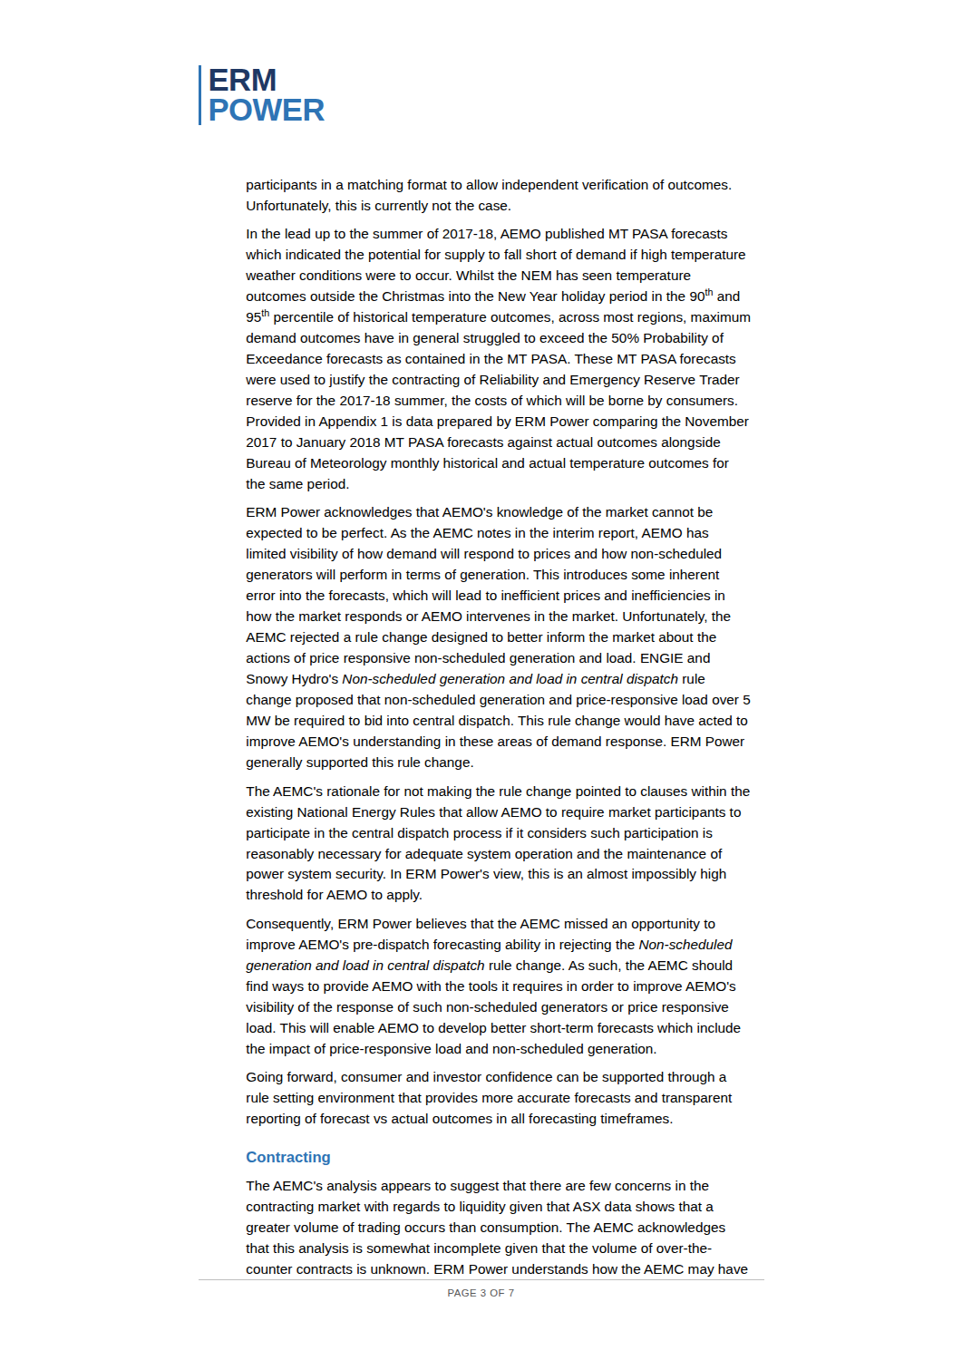ERM POWER
participants in a matching format to allow independent verification of outcomes. Unfortunately, this is currently not the case.
In the lead up to the summer of 2017-18, AEMO published MT PASA forecasts which indicated the potential for supply to fall short of demand if high temperature weather conditions were to occur. Whilst the NEM has seen temperature outcomes outside the Christmas into the New Year holiday period in the 90th and 95th percentile of historical temperature outcomes, across most regions, maximum demand outcomes have in general struggled to exceed the 50% Probability of Exceedance forecasts as contained in the MT PASA. These MT PASA forecasts were used to justify the contracting of Reliability and Emergency Reserve Trader reserve for the 2017-18 summer, the costs of which will be borne by consumers. Provided in Appendix 1 is data prepared by ERM Power comparing the November 2017 to January 2018 MT PASA forecasts against actual outcomes alongside Bureau of Meteorology monthly historical and actual temperature outcomes for the same period.
ERM Power acknowledges that AEMO's knowledge of the market cannot be expected to be perfect. As the AEMC notes in the interim report, AEMO has limited visibility of how demand will respond to prices and how non-scheduled generators will perform in terms of generation. This introduces some inherent error into the forecasts, which will lead to inefficient prices and inefficiencies in how the market responds or AEMO intervenes in the market. Unfortunately, the AEMC rejected a rule change designed to better inform the market about the actions of price responsive non-scheduled generation and load. ENGIE and Snowy Hydro's Non-scheduled generation and load in central dispatch rule change proposed that non-scheduled generation and price-responsive load over 5 MW be required to bid into central dispatch. This rule change would have acted to improve AEMO's understanding in these areas of demand response. ERM Power generally supported this rule change.
The AEMC's rationale for not making the rule change pointed to clauses within the existing National Energy Rules that allow AEMO to require market participants to participate in the central dispatch process if it considers such participation is reasonably necessary for adequate system operation and the maintenance of power system security. In ERM Power's view, this is an almost impossibly high threshold for AEMO to apply.
Consequently, ERM Power believes that the AEMC missed an opportunity to improve AEMO's pre-dispatch forecasting ability in rejecting the Non-scheduled generation and load in central dispatch rule change. As such, the AEMC should find ways to provide AEMO with the tools it requires in order to improve AEMO's visibility of the response of such non-scheduled generators or price responsive load. This will enable AEMO to develop better short-term forecasts which include the impact of price-responsive load and non-scheduled generation.
Going forward, consumer and investor confidence can be supported through a rule setting environment that provides more accurate forecasts and transparent reporting of forecast vs actual outcomes in all forecasting timeframes.
Contracting
The AEMC's analysis appears to suggest that there are few concerns in the contracting market with regards to liquidity given that ASX data shows that a greater volume of trading occurs than consumption. The AEMC acknowledges that this analysis is somewhat incomplete given that the volume of over-the-counter contracts is unknown. ERM Power understands how the AEMC may have
PAGE 3 OF 7